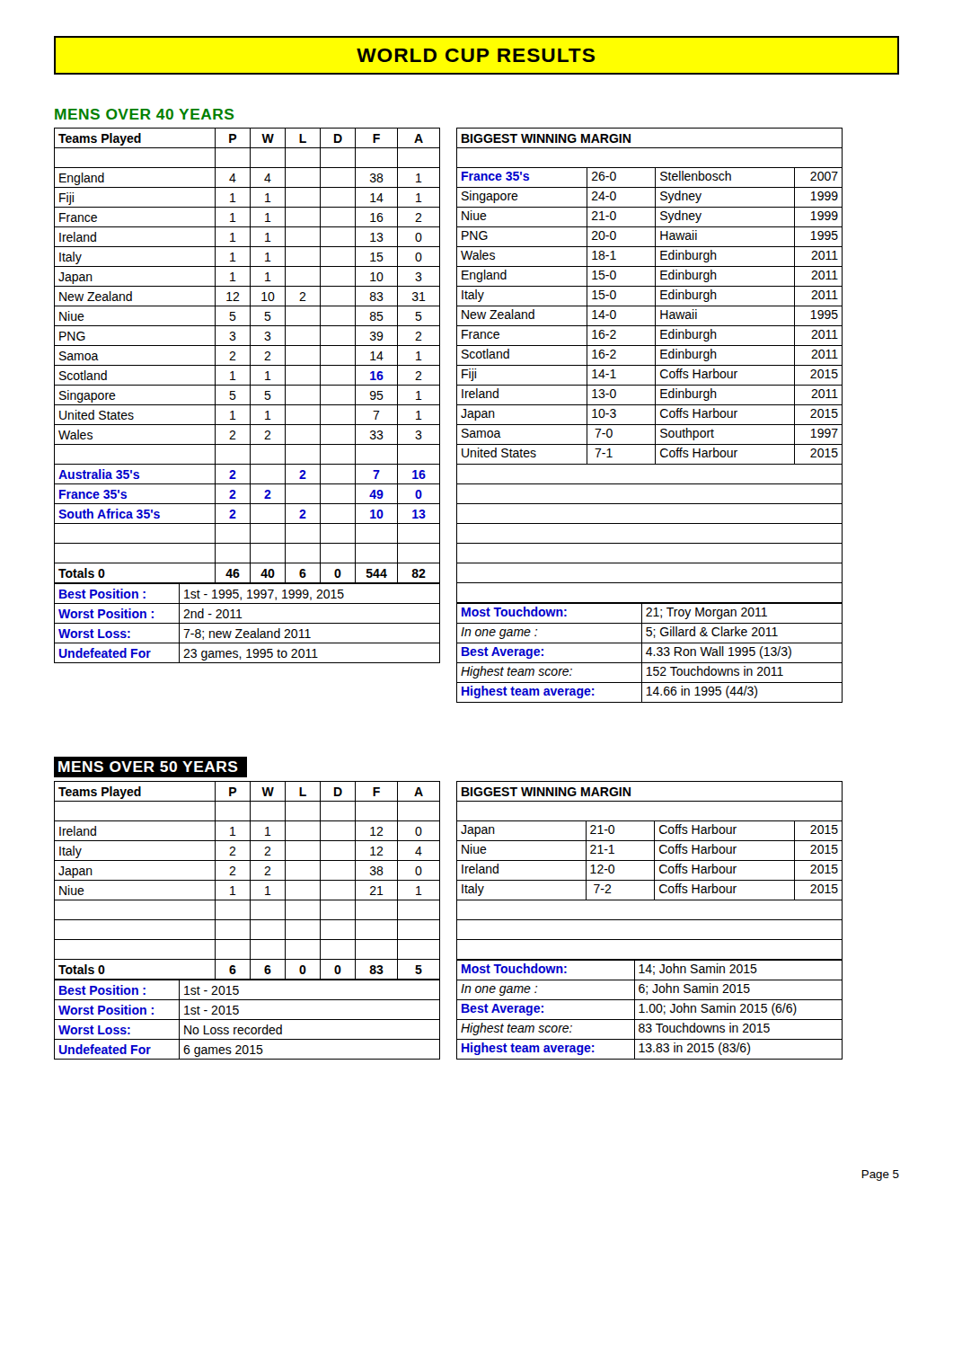WORLD CUP RESULTS
MENS OVER 40 YEARS
| Teams Played | P | W | L | D | F | A |
| --- | --- | --- | --- | --- | --- | --- |
| England | 4 | 4 | | | 38 | 1 |
| Fiji | 1 | 1 | | | 14 | 1 |
| France | 1 | 1 | | | 16 | 2 |
| Ireland | 1 | 1 | | | 13 | 0 |
| Italy | 1 | 1 | | | 15 | 0 |
| Japan | 1 | 1 | | | 10 | 3 |
| New Zealand | 12 | 10 | 2 | | 83 | 31 |
| Niue | 5 | 5 | | | 85 | 5 |
| PNG | 3 | 3 | | | 39 | 2 |
| Samoa | 2 | 2 | | | 14 | 1 |
| Scotland | 1 | 1 | | | 16 | 2 |
| Singapore | 5 | 5 | | | 95 | 1 |
| United States | 1 | 1 | | | 7 | 1 |
| Wales | 2 | 2 | | | 33 | 3 |
| Australia 35's | 2 | | 2 | | 7 | 16 |
| France 35's | 2 | 2 | | | 49 | 0 |
| South Africa 35's | 2 | | 2 | | 10 | 13 |
| Totals 0 | 46 | 40 | 6 | 0 | 544 | 82 |
| Best Position : | 1st - 1995, 1997, 1999, 2015 |
| Worst Position : | 2nd - 2011 |
| Worst Loss: | 7-8; new Zealand 2011 |
| Undefeated For | 23 games, 1995 to 2011 |
| BIGGEST WINNING MARGIN |
| --- |
| France 35's | 26-0 | Stellenbosch | 2007 |
| Singapore | 24-0 | Sydney | 1999 |
| Niue | 21-0 | Sydney | 1999 |
| PNG | 20-0 | Hawaii | 1995 |
| Wales | 18-1 | Edinburgh | 2011 |
| England | 15-0 | Edinburgh | 2011 |
| Italy | 15-0 | Edinburgh | 2011 |
| New Zealand | 14-0 | Hawaii | 1995 |
| France | 16-2 | Edinburgh | 2011 |
| Scotland | 16-2 | Edinburgh | 2011 |
| Fiji | 14-1 | Coffs Harbour | 2015 |
| Ireland | 13-0 | Edinburgh | 2011 |
| Japan | 10-3 | Coffs Harbour | 2015 |
| Samoa | 7-0 | Southport | 1997 |
| United States | 7-1 | Coffs Harbour | 2015 |
| Most Touchdown: | 21; Troy Morgan 2011 |
| In one game : | 5; Gillard & Clarke 2011 |
| Best Average: | 4.33 Ron Wall 1995 (13/3) |
| Highest team score: | 152 Touchdowns in 2011 |
| Highest team average: | 14.66 in 1995 (44/3) |
MENS OVER 50 YEARS
| Teams Played | P | W | L | D | F | A |
| --- | --- | --- | --- | --- | --- | --- |
| Ireland | 1 | 1 | | | 12 | 0 |
| Italy | 2 | 2 | | | 12 | 4 |
| Japan | 2 | 2 | | | 38 | 0 |
| Niue | 1 | 1 | | | 21 | 1 |
| Totals 0 | 6 | 6 | 0 | 0 | 83 | 5 |
| Best Position : | 1st - 2015 |
| Worst Position : | 1st - 2015 |
| Worst Loss: | No Loss recorded |
| Undefeated For | 6 games 2015 |
| BIGGEST WINNING MARGIN |
| --- |
| Japan | 21-0 | Coffs Harbour | 2015 |
| Niue | 21-1 | Coffs Harbour | 2015 |
| Ireland | 12-0 | Coffs Harbour | 2015 |
| Italy | 7-2 | Coffs Harbour | 2015 |
| Most Touchdown: | 14; John Samin 2015 |
| In one game : | 6; John Samin 2015 |
| Best Average: | 1.00; John Samin 2015 (6/6) |
| Highest team score: | 83 Touchdowns in 2015 |
| Highest team average: | 13.83 in 2015 (83/6) |
Page 5